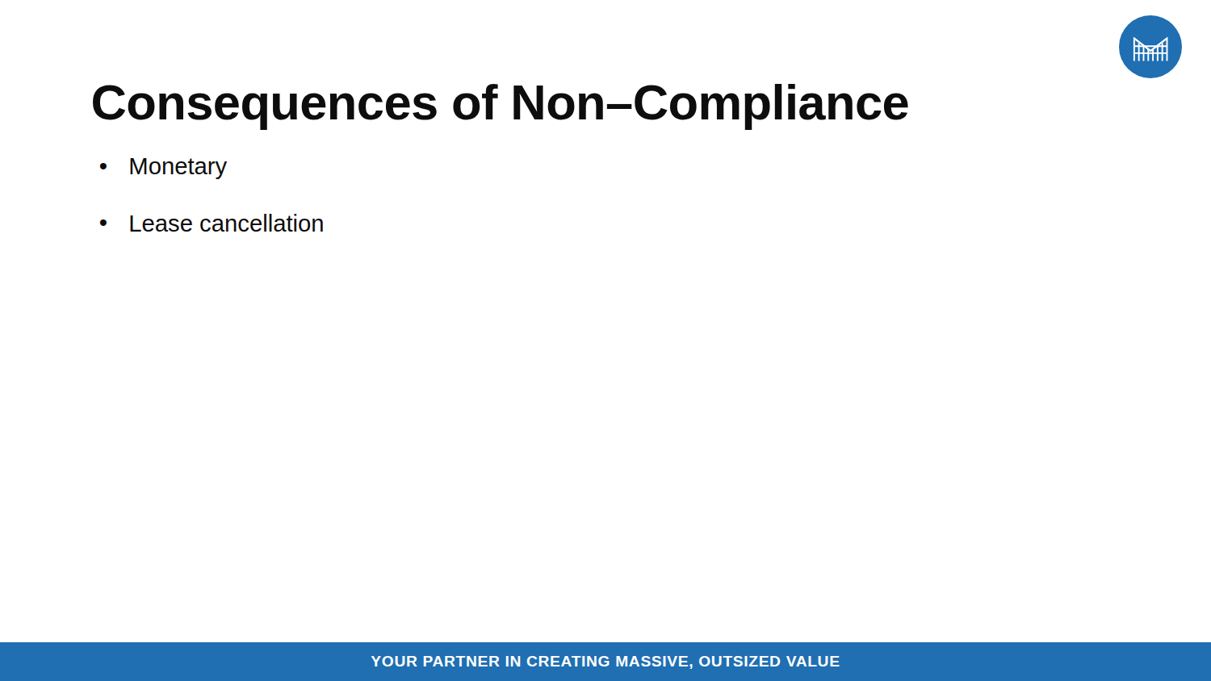Consequences of Non–Compliance
Monetary
Lease cancellation
YOUR PARTNER IN CREATING MASSIVE, OUTSIZED VALUE